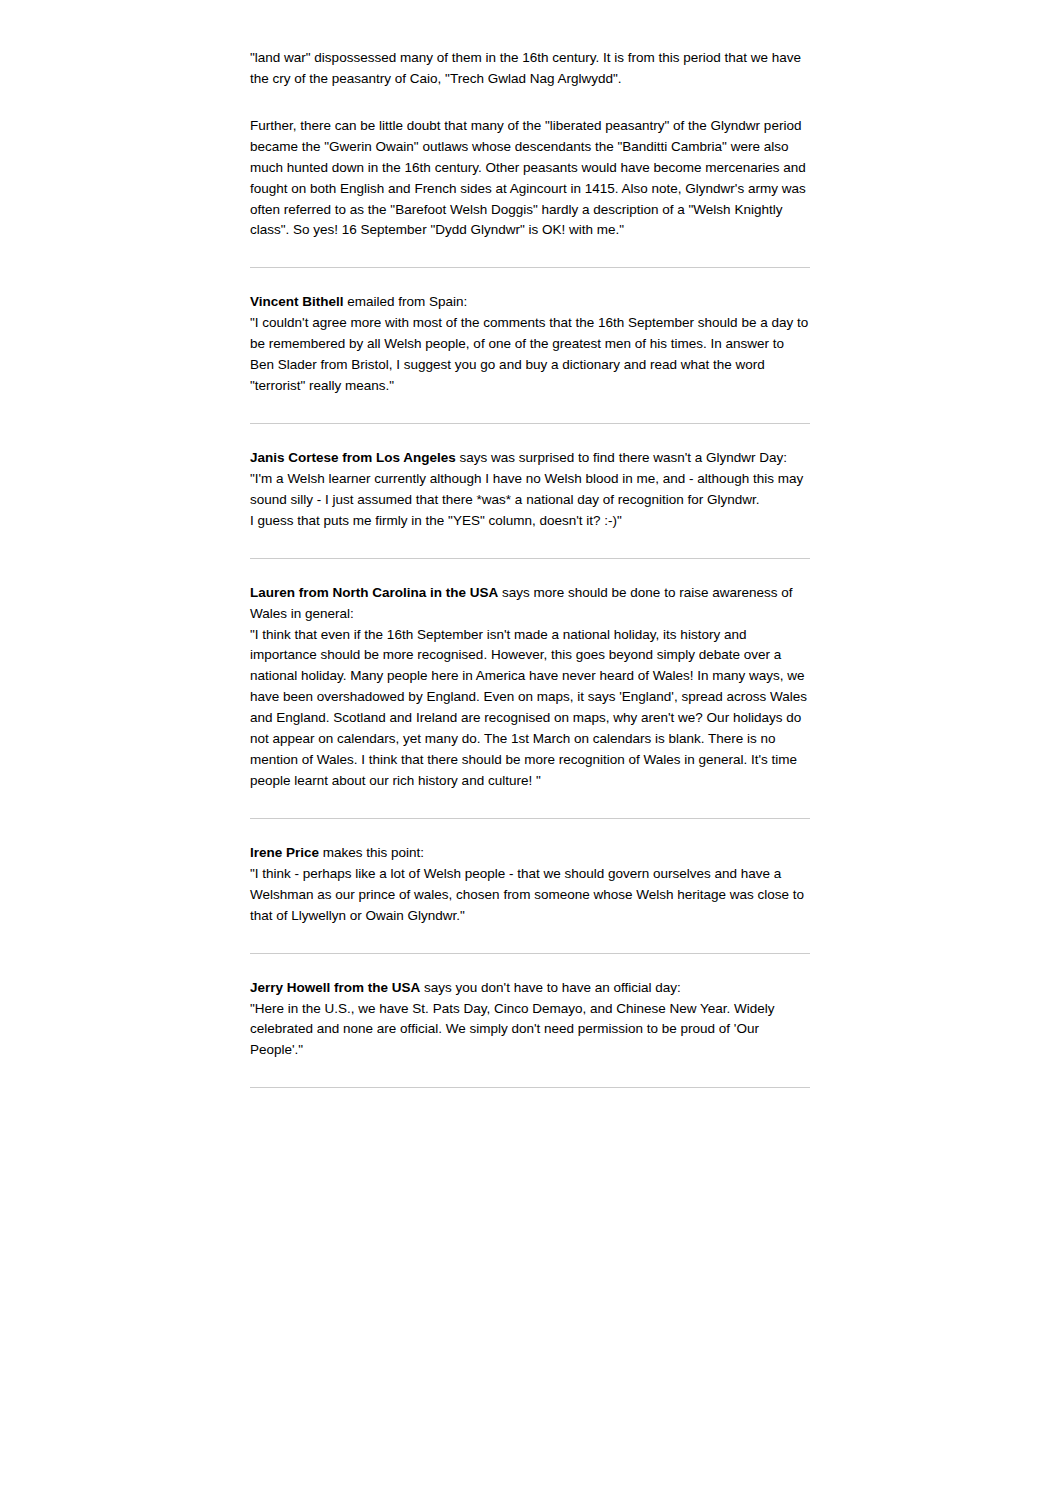"land war" dispossessed many of them in the 16th century. It is from this period that we have the cry of the peasantry of Caio, "Trech Gwlad Nag Arglwydd".
Further, there can be little doubt that many of the "liberated peasantry" of the Glyndwr period became the "Gwerin Owain" outlaws whose descendants the "Banditti Cambria" were also much hunted down in the 16th century. Other peasants would have become mercenaries and fought on both English and French sides at Agincourt in 1415. Also note, Glyndwr's army was often referred to as the "Barefoot Welsh Doggis" hardly a description of a "Welsh Knightly class". So yes! 16 September "Dydd Glyndwr" is OK! with me."
Vincent Bithell emailed from Spain:
"I couldn't agree more with most of the comments that the 16th September should be a day to be remembered by all Welsh people, of one of the greatest men of his times. In answer to Ben Slader from Bristol, I suggest you go and buy a dictionary and read what the word "terrorist" really means."
Janis Cortese from Los Angeles says was surprised to find there wasn't a Glyndwr Day:
"I'm a Welsh learner currently although I have no Welsh blood in me, and - although this may sound silly - I just assumed that there *was* a national day of recognition for Glyndwr.
I guess that puts me firmly in the "YES" column, doesn't it? :-)"
Lauren from North Carolina in the USA says more should be done to raise awareness of Wales in general:
"I think that even if the 16th September isn't made a national holiday, its history and importance should be more recognised. However, this goes beyond simply debate over a national holiday. Many people here in America have never heard of Wales! In many ways, we have been overshadowed by England. Even on maps, it says 'England', spread across Wales and England. Scotland and Ireland are recognised on maps, why aren't we? Our holidays do not appear on calendars, yet many do. The 1st March on calendars is blank. There is no mention of Wales. I think that there should be more recognition of Wales in general. It's time people learnt about our rich history and culture! "
Irene Price makes this point:
"I think - perhaps like a lot of Welsh people - that we should govern ourselves and have a Welshman as our prince of wales, chosen from someone whose Welsh heritage was close to that of Llywellyn or Owain Glyndwr."
Jerry Howell from the USA says you don't have to have an official day:
"Here in the U.S., we have St. Pats Day, Cinco Demayo, and Chinese New Year. Widely celebrated and none are official. We simply don't need permission to be proud of 'Our People'."